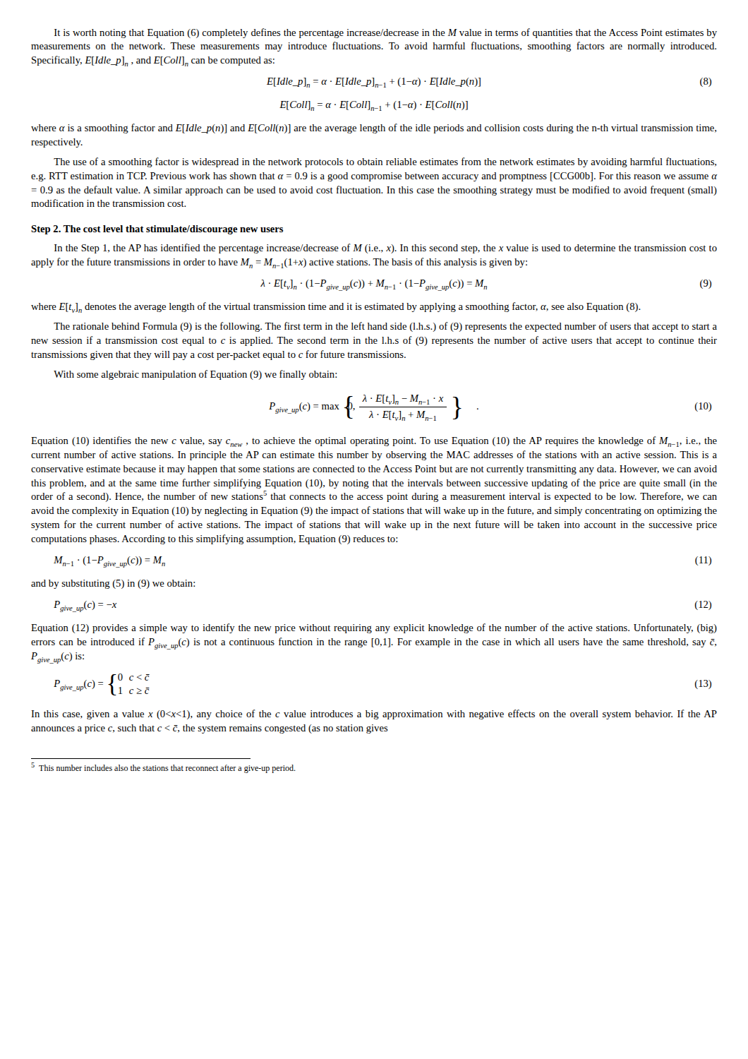It is worth noting that Equation (6) completely defines the percentage increase/decrease in the M value in terms of quantities that the Access Point estimates by measurements on the network. These measurements may introduce fluctuations. To avoid harmful fluctuations, smoothing factors are normally introduced. Specifically, E[Idle_p]n , and E[Coll]n can be computed as:
E[Idle_p]n = α · E[Idle_p]n−1 + (1−α) · E[Idle_p(n)] (8)
E[Coll]n = α · E[Coll]n−1 + (1−α) · E[Coll(n)]
where α is a smoothing factor and E[Idle_p(n)] and E[Coll(n)] are the average length of the idle periods and collision costs during the n-th virtual transmission time, respectively.
The use of a smoothing factor is widespread in the network protocols to obtain reliable estimates from the network estimates by avoiding harmful fluctuations, e.g. RTT estimation in TCP. Previous work has shown that α = 0.9 is a good compromise between accuracy and promptness [CCG00b]. For this reason we assume α = 0.9 as the default value. A similar approach can be used to avoid cost fluctuation. In this case the smoothing strategy must be modified to avoid frequent (small) modification in the transmission cost.
Step 2. The cost level that stimulate/discourage new users
In the Step 1, the AP has identified the percentage increase/decrease of M (i.e., x). In this second step, the x value is used to determine the transmission cost to apply for the future transmissions in order to have Mn = Mn−1(1+x) active stations. The basis of this analysis is given by:
λ · E[tv]n · (1−Pgive_up(c)) + Mn−1 · (1−Pgive_up(c)) = Mn (9)
where E[tv]n denotes the average length of the virtual transmission time and it is estimated by applying a smoothing factor, α, see also Equation (8).
The rationale behind Formula (9) is the following. The first term in the left hand side (l.h.s.) of (9) represents the expected number of users that accept to start a new session if a transmission cost equal to c is applied. The second term in the l.h.s of (9) represents the number of active users that accept to continue their transmissions given that they will pay a cost per-packet equal to c for future transmissions.
With some algebraic manipulation of Equation (9) we finally obtain:
Pgive_up(c) = max { 0, λ · E[tv]n − Mn−1 · x λ · E[tv]n + Mn−1 } . (10)
Equation (10) identifies the new c value, say cnew , to achieve the optimal operating point. To use Equation (10) the AP requires the knowledge of Mn−1, i.e., the current number of active stations. In principle the AP can estimate this number by observing the MAC addresses of the stations with an active session. This is a conservative estimate because it may happen that some stations are connected to the Access Point but are not currently transmitting any data. However, we can avoid this problem, and at the same time further simplifying Equation (10), by noting that the intervals between successive updating of the price are quite small (in the order of a second). Hence, the number of new stations5 that connects to the access point during a measurement interval is expected to be low. Therefore, we can avoid the complexity in Equation (10) by neglecting in Equation (9) the impact of stations that will wake up in the future, and simply concentrating on optimizing the system for the current number of active stations. The impact of stations that will wake up in the next future will be taken into account in the successive price computations phases. According to this simplifying assumption, Equation (9) reduces to:
Mn−1 · (1−Pgive_up(c)) = Mn (11)
and by substituting (5) in (9) we obtain:
Pgive_up(c) = −x (12)
Equation (12) provides a simple way to identify the new price without requiring any explicit knowledge of the number of the active stations. Unfortunately, (big) errors can be introduced if Pgive_up(c) is not a continuous function in the range [0,1]. For example in the case in which all users have the same threshold, say c̄, Pgive_up(c) is:
Pgive_up(c) = {
| 0 | c < c̄ |
| 1 | c ≥ c̄ |
(13)
In this case, given a value x (0<x<1), any choice of the c value introduces a big approximation with negative effects on the overall system behavior. If the AP announces a price c, such that c < c̄, the system remains congested (as no station gives
5 This number includes also the stations that reconnect after a give-up period.